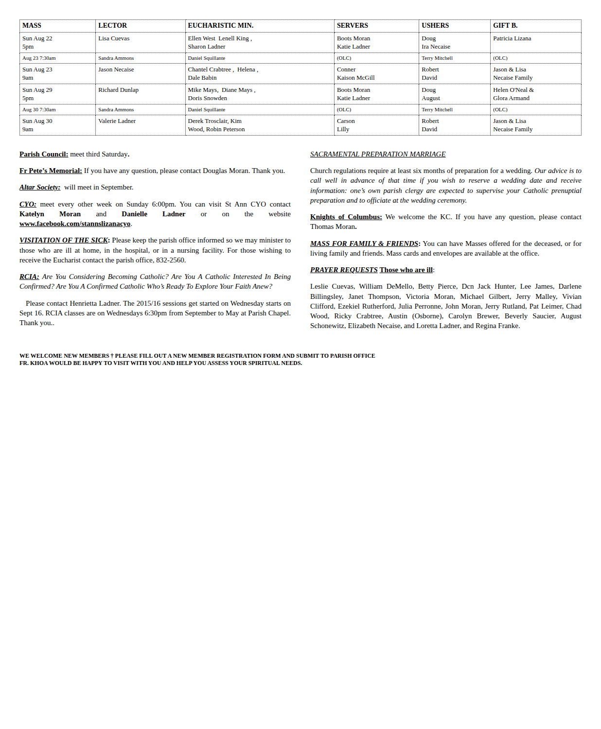| MASS | LECTOR | EUCHARISTIC MIN. | SERVERS | USHERS | GIFT B. |
| --- | --- | --- | --- | --- | --- |
| Sun Aug 22 5pm | Lisa Cuevas | Ellen West Lenell King , Sharon Ladner | Boots Moran Katie Ladner | Doug Ira Necaise | Patricia Lizana |
| Aug 23 7:30am | Sandra Ammons | Daniel Squillante | (OLC) | Terry Mitchell | (OLC) |
| Sun Aug 23 9am | Jason Necaise | Chantel Crabtree , Helena , Dale Babin | Conner Kaison McGill | Robert David | Jason & Lisa Necaise Family |
| Sun Aug 29 5pm | Richard Dunlap | Mike Mays, Diane Mays , Doris Snowden | Boots Moran Katie Ladner | Doug August | Helen O'Neal & Glora Armand |
| Aug 30 7:30am | Sandra Ammons | Daniel Squillante | (OLC) | Terry Mitchell | (OLC) |
| Sun Aug 30 9am | Valerie Ladner | Derek Trosclair, Kim Wood, Robin Peterson | Carson Lilly | Robert David | Jason & Lisa Necaise Family |
Parish Council: meet third Saturday.
Fr Pete’s Memorial: If you have any question, please contact Douglas Moran. Thank you.
Altar Society: will meet in September.
CYO: meet every other week on Sunday 6:00pm. You can visit St Ann CYO contact Katelyn Moran and Danielle Ladner or on the website www.facebook.com/stannslizanacyo.
VISITATION OF THE SICK: Please keep the parish office informed so we may minister to those who are ill at home, in the hospital, or in a nursing facility. For those wishing to receive the Eucharist contact the parish office, 832-2560.
RCIA: Are You Considering Becoming Catholic? Are You A Catholic Interested In Being Confirmed? Are You A Confirmed Catholic Who’s Ready To Explore Your Faith Anew?
Please contact Henrietta Ladner. The 2015/16 sessions get started on Wednesday starts on Sept 16. RCIA classes are on Wednesdays 6:30pm from September to May at Parish Chapel. Thank you..
SACRAMENTAL PREPARATION MARRIAGE
Church regulations require at least six months of preparation for a wedding. Our advice is to call well in advance of that time if you wish to reserve a wedding date and receive information: one’s own parish clergy are expected to supervise your Catholic prenuptial preparation and to officiate at the wedding ceremony.
Knights of Columbus: We welcome the KC. If you have any question, please contact Thomas Moran.
MASS FOR FAMILY & FRIENDS: You can have Masses offered for the deceased, or for living family and friends. Mass cards and envelopes are available at the office.
PRAYER REQUESTS Those who are ill:
Leslie Cuevas, William DeMello, Betty Pierce, Dcn Jack Hunter, Lee James, Darlene Billingsley, Janet Thompson, Victoria Moran, Michael Gilbert, Jerry Malley, Vivian Clifford, Ezekiel Rutherford, Julia Perronne, John Moran, Jerry Rutland, Pat Leimer, Chad Wood, Ricky Crabtree, Austin (Osborne), Carolyn Brewer, Beverly Saucier, August Schonewitz, Elizabeth Necaise, and Loretta Ladner, and Regina Franke.
WE WELCOME NEW MEMBERS † PLEASE FILL OUT A NEW MEMBER REGISTRATION FORM AND SUBMIT TO PARISH OFFICE
FR. KHOA WOULD BE HAPPY TO VISIT WITH YOU AND HELP YOU ASSESS YOUR SPIRITUAL NEEDS.